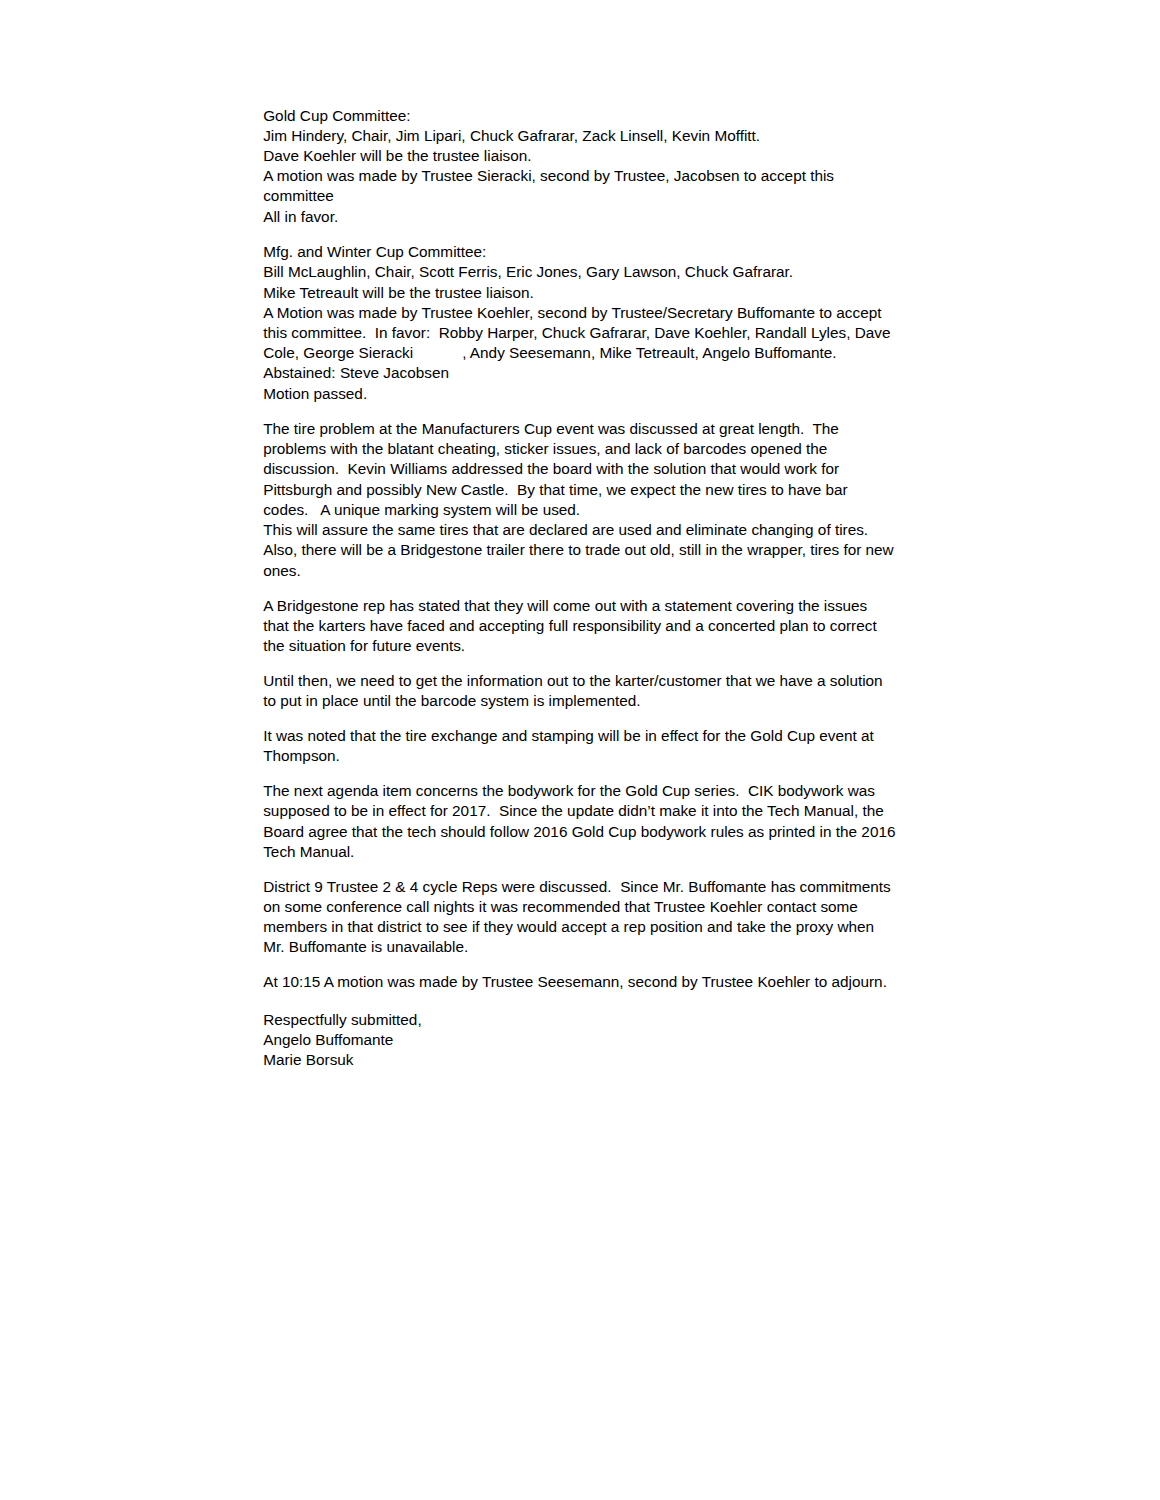Gold Cup Committee:
Jim Hindery, Chair, Jim Lipari, Chuck Gafrarar, Zack Linsell, Kevin Moffitt.
Dave Koehler will be the trustee liaison.
A motion was made by Trustee Sieracki, second by Trustee, Jacobsen to accept this committee
All in favor.
Mfg. and Winter Cup Committee:
Bill McLaughlin, Chair, Scott Ferris, Eric Jones, Gary Lawson, Chuck Gafrarar.
Mike Tetreault will be the trustee liaison.
A Motion was made by Trustee Koehler, second by Trustee/Secretary Buffomante to accept this committee. In favor: Robby Harper, Chuck Gafrarar, Dave Koehler, Randall Lyles, Dave Cole, George Sieracki , Andy Seesemann, Mike Tetreault, Angelo Buffomante. Abstained: Steve Jacobsen
Motion passed.
The tire problem at the Manufacturers Cup event was discussed at great length. The problems with the blatant cheating, sticker issues, and lack of barcodes opened the discussion. Kevin Williams addressed the board with the solution that would work for Pittsburgh and possibly New Castle. By that time, we expect the new tires to have bar codes. A unique marking system will be used.
This will assure the same tires that are declared are used and eliminate changing of tires. Also, there will be a Bridgestone trailer there to trade out old, still in the wrapper, tires for new ones.
A Bridgestone rep has stated that they will come out with a statement covering the issues that the karters have faced and accepting full responsibility and a concerted plan to correct the situation for future events.
Until then, we need to get the information out to the karter/customer that we have a solution to put in place until the barcode system is implemented.
It was noted that the tire exchange and stamping will be in effect for the Gold Cup event at Thompson.
The next agenda item concerns the bodywork for the Gold Cup series. CIK bodywork was supposed to be in effect for 2017. Since the update didn’t make it into the Tech Manual, the Board agree that the tech should follow 2016 Gold Cup bodywork rules as printed in the 2016 Tech Manual.
District 9 Trustee 2 & 4 cycle Reps were discussed. Since Mr. Buffomante has commitments on some conference call nights it was recommended that Trustee Koehler contact some members in that district to see if they would accept a rep position and take the proxy when Mr. Buffomante is unavailable.
At 10:15 A motion was made by Trustee Seesemann, second by Trustee Koehler to adjourn.
Respectfully submitted,
Angelo Buffomante
Marie Borsuk